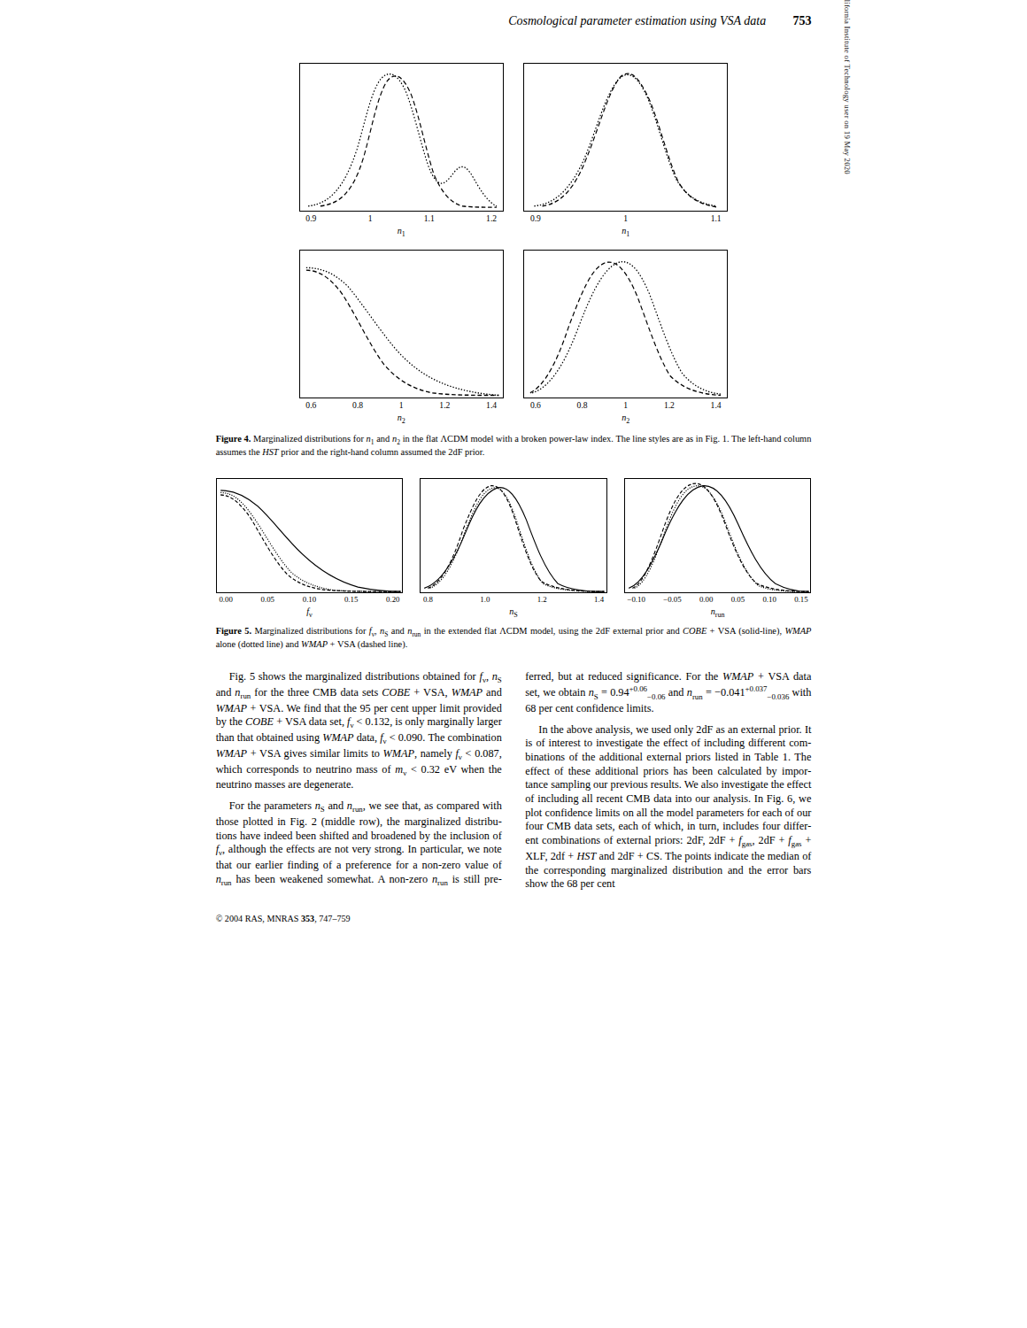Downloaded from https://academic.oup.com/mnras/article-abstract/353/3/747/1079045 by California Institute of Technology user on 19 May 2020
Cosmological parameter estimation using VSA data 753
0.911.11.2
n1
0.911.1
n1
0.60.811.21.4
n2
0.60.811.21.4
n2
Figure 4. Marginalized distributions for n1 and n2 in the flat ΛCDM model with a broken power-law index. The line styles are as in Fig. 1. The left-hand column assumes the HST prior and the right-hand column assumed the 2dF prior.
0.000.050.100.150.20
fν
0.81.01.21.4
nS
−0.10−0.050.000.050.100.15
nrun
Figure 5. Marginalized distributions for fν, nS and nrun in the extended flat ΛCDM model, using the 2dF external prior and COBE + VSA (solid-line), WMAP alone (dotted line) and WMAP + VSA (dashed line).
Fig. 5 shows the marginalized distributions obtained for fν, nS and nrun for the three CMB data sets COBE + VSA, WMAP and WMAP + VSA. We find that the 95 per cent upper limit provided by the COBE + VSA data set, fν < 0.132, is only marginally larger than that obtained using WMAP data, fν < 0.090. The combination WMAP + VSA gives similar limits to WMAP, namely fν < 0.087, which corresponds to neutrino mass of mν < 0.32 eV when the neutrino masses are degenerate.
For the parameters nS and nrun, we see that, as compared with those plotted in Fig. 2 (middle row), the marginalized distributions have indeed been shifted and broadened by the inclusion of fν, although the effects are not very strong. In particular, we note that our earlier finding of a preference for a non-zero value of nrun has been weakened somewhat. A non-zero nrun is still preferred, but at reduced significance. For the WMAP + VSA data set, we obtain nS = 0.94+0.06−0.06 and nrun = −0.041+0.037−0.036 with 68 per cent confidence limits.
In the above analysis, we used only 2dF as an external prior. It is of interest to investigate the effect of including different combinations of the additional external priors listed in Table 1. The effect of these additional priors has been calculated by importance sampling our previous results. We also investigate the effect of including all recent CMB data into our analysis. In Fig. 6, we plot confidence limits on all the model parameters for each of our four CMB data sets, each of which, in turn, includes four different combinations of external priors: 2dF, 2dF + fgas, 2dF + fgas + XLF, 2df + HST and 2dF + CS. The points indicate the median of the corresponding marginalized distribution and the error bars show the 68 per cent
© 2004 RAS, MNRAS 353, 747–759